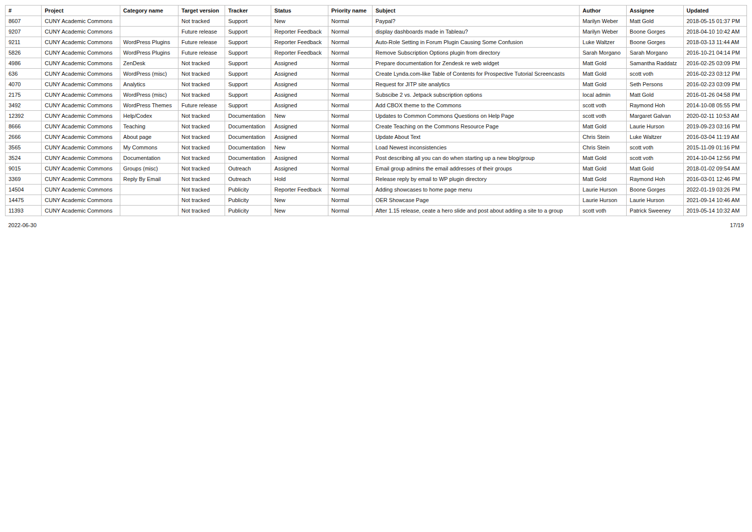| # | Project | Category name | Target version | Tracker | Status | Priority name | Subject | Author | Assignee | Updated |
| --- | --- | --- | --- | --- | --- | --- | --- | --- | --- | --- |
| 8607 | CUNY Academic Commons | | Not tracked | Support | New | Normal | Paypal? | Marilyn Weber | Matt Gold | 2018-05-15 01:37 PM |
| 9207 | CUNY Academic Commons | | Future release | Support | Reporter Feedback | Normal | display dashboards made in Tableau? | Marilyn Weber | Boone Gorges | 2018-04-10 10:42 AM |
| 9211 | CUNY Academic Commons | WordPress Plugins | Future release | Support | Reporter Feedback | Normal | Auto-Role Setting in Forum Plugin Causing Some Confusion | Luke Waltzer | Boone Gorges | 2018-03-13 11:44 AM |
| 5826 | CUNY Academic Commons | WordPress Plugins | Future release | Support | Reporter Feedback | Normal | Remove Subscription Options plugin from directory | Sarah Morgano | Sarah Morgano | 2016-10-21 04:14 PM |
| 4986 | CUNY Academic Commons | ZenDesk | Not tracked | Support | Assigned | Normal | Prepare documentation for Zendesk re web widget | Matt Gold | Samantha Raddatz | 2016-02-25 03:09 PM |
| 636 | CUNY Academic Commons | WordPress (misc) | Not tracked | Support | Assigned | Normal | Create Lynda.com-like Table of Contents for Prospective Tutorial Screencasts | Matt Gold | scott voth | 2016-02-23 03:12 PM |
| 4070 | CUNY Academic Commons | Analytics | Not tracked | Support | Assigned | Normal | Request for JITP site analytics | Matt Gold | Seth Persons | 2016-02-23 03:09 PM |
| 2175 | CUNY Academic Commons | WordPress (misc) | Not tracked | Support | Assigned | Normal | Subscibe 2 vs. Jetpack subscription options | local admin | Matt Gold | 2016-01-26 04:58 PM |
| 3492 | CUNY Academic Commons | WordPress Themes | Future release | Support | Assigned | Normal | Add CBOX theme to the Commons | scott voth | Raymond Hoh | 2014-10-08 05:55 PM |
| 12392 | CUNY Academic Commons | Help/Codex | Not tracked | Documentation | New | Normal | Updates to Common Commons Questions on Help Page | scott voth | Margaret Galvan | 2020-02-11 10:53 AM |
| 8666 | CUNY Academic Commons | Teaching | Not tracked | Documentation | Assigned | Normal | Create Teaching on the Commons Resource Page | Matt Gold | Laurie Hurson | 2019-09-23 03:16 PM |
| 2666 | CUNY Academic Commons | About page | Not tracked | Documentation | Assigned | Normal | Update About Text | Chris Stein | Luke Waltzer | 2016-03-04 11:19 AM |
| 3565 | CUNY Academic Commons | My Commons | Not tracked | Documentation | New | Normal | Load Newest inconsistencies | Chris Stein | scott voth | 2015-11-09 01:16 PM |
| 3524 | CUNY Academic Commons | Documentation | Not tracked | Documentation | Assigned | Normal | Post describing all you can do when starting up a new blog/group | Matt Gold | scott voth | 2014-10-04 12:56 PM |
| 9015 | CUNY Academic Commons | Groups (misc) | Not tracked | Outreach | Assigned | Normal | Email group admins the email addresses of their groups | Matt Gold | Matt Gold | 2018-01-02 09:54 AM |
| 3369 | CUNY Academic Commons | Reply By Email | Not tracked | Outreach | Hold | Normal | Release reply by email to WP plugin directory | Matt Gold | Raymond Hoh | 2016-03-01 12:46 PM |
| 14504 | CUNY Academic Commons | | Not tracked | Publicity | Reporter Feedback | Normal | Adding showcases to home page menu | Laurie Hurson | Boone Gorges | 2022-01-19 03:26 PM |
| 14475 | CUNY Academic Commons | | Not tracked | Publicity | New | Normal | OER Showcase Page | Laurie Hurson | Laurie Hurson | 2021-09-14 10:46 AM |
| 11393 | CUNY Academic Commons | | Not tracked | Publicity | New | Normal | After 1.15 release, ceate a hero slide and post about adding a site to a group | scott voth | Patrick Sweeney | 2019-05-14 10:32 AM |
| 2022-06-30 | | 17/19 |